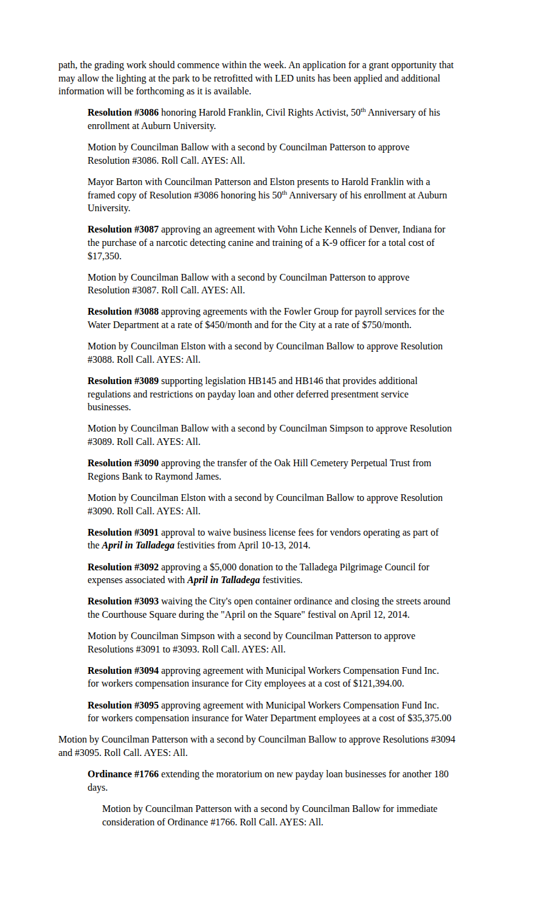path, the grading work should commence within the week. An application for a grant opportunity that may allow the lighting at the park to be retrofitted with LED units has been applied and additional information will be forthcoming as it is available.
Resolution #3086 honoring Harold Franklin, Civil Rights Activist, 50th Anniversary of his enrollment at Auburn University.
Motion by Councilman Ballow with a second by Councilman Patterson to approve Resolution #3086. Roll Call. AYES: All.
Mayor Barton with Councilman Patterson and Elston presents to Harold Franklin with a framed copy of Resolution #3086 honoring his 50th Anniversary of his enrollment at Auburn University.
Resolution #3087 approving an agreement with Vohn Liche Kennels of Denver, Indiana for the purchase of a narcotic detecting canine and training of a K-9 officer for a total cost of $17,350.
Motion by Councilman Ballow with a second by Councilman Patterson to approve Resolution #3087. Roll Call. AYES: All.
Resolution #3088 approving agreements with the Fowler Group for payroll services for the Water Department at a rate of $450/month and for the City at a rate of $750/month.
Motion by Councilman Elston with a second by Councilman Ballow to approve Resolution #3088. Roll Call. AYES: All.
Resolution #3089 supporting legislation HB145 and HB146 that provides additional regulations and restrictions on payday loan and other deferred presentment service businesses.
Motion by Councilman Ballow with a second by Councilman Simpson to approve Resolution #3089. Roll Call. AYES: All.
Resolution #3090 approving the transfer of the Oak Hill Cemetery Perpetual Trust from Regions Bank to Raymond James.
Motion by Councilman Elston with a second by Councilman Ballow to approve Resolution #3090. Roll Call. AYES: All.
Resolution #3091 approval to waive business license fees for vendors operating as part of the April in Talladega festivities from April 10-13, 2014.
Resolution #3092 approving a $5,000 donation to the Talladega Pilgrimage Council for expenses associated with April in Talladega festivities.
Resolution #3093 waiving the City's open container ordinance and closing the streets around the Courthouse Square during the "April on the Square" festival on April 12, 2014.
Motion by Councilman Simpson with a second by Councilman Patterson to approve Resolutions #3091 to #3093. Roll Call. AYES: All.
Resolution #3094 approving agreement with Municipal Workers Compensation Fund Inc. for workers compensation insurance for City employees at a cost of $121,394.00.
Resolution #3095 approving agreement with Municipal Workers Compensation Fund Inc. for workers compensation insurance for Water Department employees at a cost of $35,375.00
Motion by Councilman Patterson with a second by Councilman Ballow to approve Resolutions #3094 and #3095. Roll Call. AYES: All.
Ordinance #1766 extending the moratorium on new payday loan businesses for another 180 days.
Motion by Councilman Patterson with a second by Councilman Ballow for immediate consideration of Ordinance #1766. Roll Call. AYES: All.